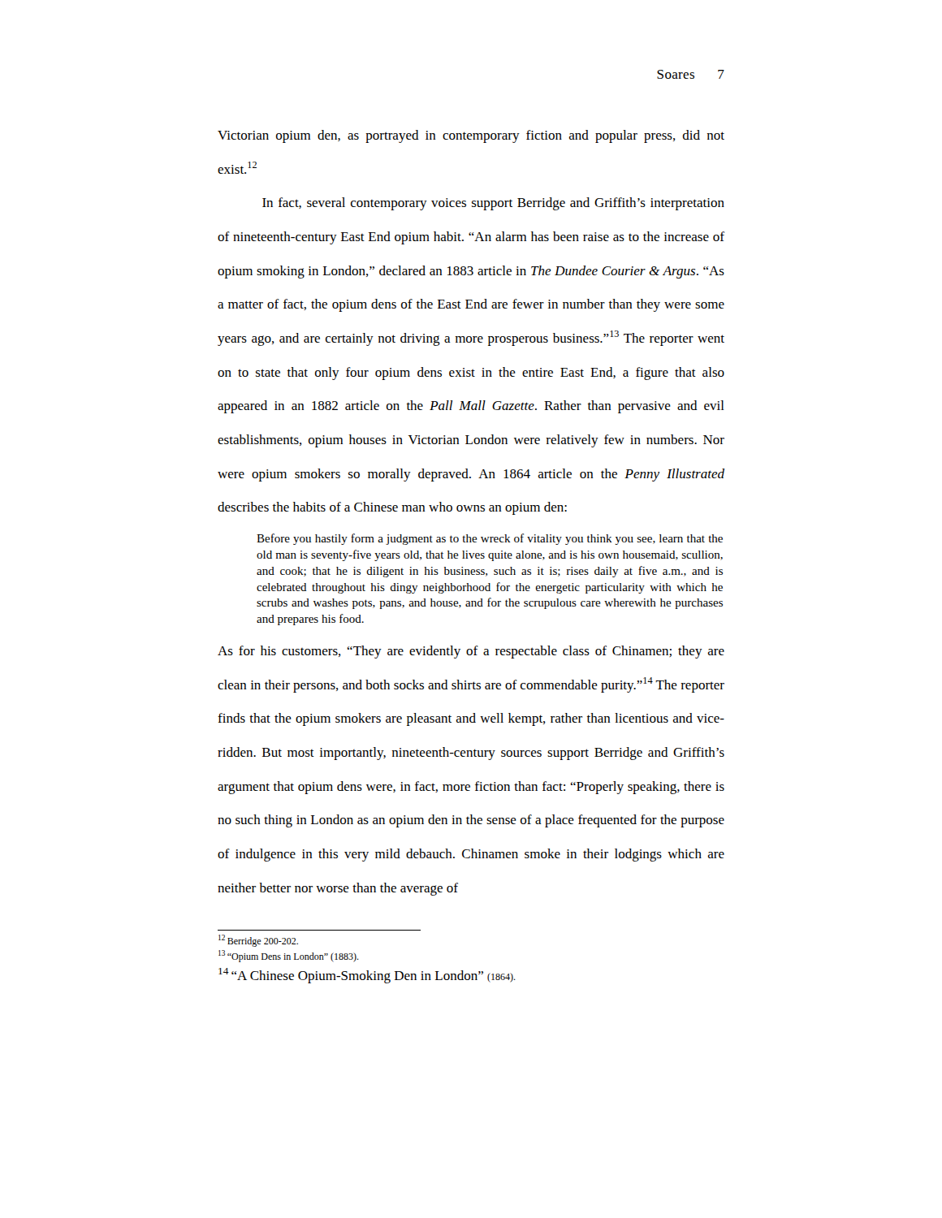Soares7
Victorian opium den, as portrayed in contemporary fiction and popular press, did not exist.12
In fact, several contemporary voices support Berridge and Griffith’s interpretation of nineteenth-century East End opium habit. “An alarm has been raise as to the increase of opium smoking in London,” declared an 1883 article in The Dundee Courier & Argus. “As a matter of fact, the opium dens of the East End are fewer in number than they were some years ago, and are certainly not driving a more prosperous business.”13 The reporter went on to state that only four opium dens exist in the entire East End, a figure that also appeared in an 1882 article on the Pall Mall Gazette. Rather than pervasive and evil establishments, opium houses in Victorian London were relatively few in numbers. Nor were opium smokers so morally depraved. An 1864 article on the Penny Illustrated describes the habits of a Chinese man who owns an opium den:
Before you hastily form a judgment as to the wreck of vitality you think you see, learn that the old man is seventy-five years old, that he lives quite alone, and is his own housemaid, scullion, and cook; that he is diligent in his business, such as it is; rises daily at five a.m., and is celebrated throughout his dingy neighborhood for the energetic particularity with which he scrubs and washes pots, pans, and house, and for the scrupulous care wherewith he purchases and prepares his food.
As for his customers, “They are evidently of a respectable class of Chinamen; they are clean in their persons, and both socks and shirts are of commendable purity.”14 The reporter finds that the opium smokers are pleasant and well kempt, rather than licentious and vice-ridden. But most importantly, nineteenth-century sources support Berridge and Griffith’s argument that opium dens were, in fact, more fiction than fact: “Properly speaking, there is no such thing in London as an opium den in the sense of a place frequented for the purpose of indulgence in this very mild debauch. Chinamen smoke in their lodgings which are neither better nor worse than the average of
12 Berridge 200-202.
13“Opium Dens in London” (1883).
14“A Chinese Opium-Smoking Den in London” (1864).